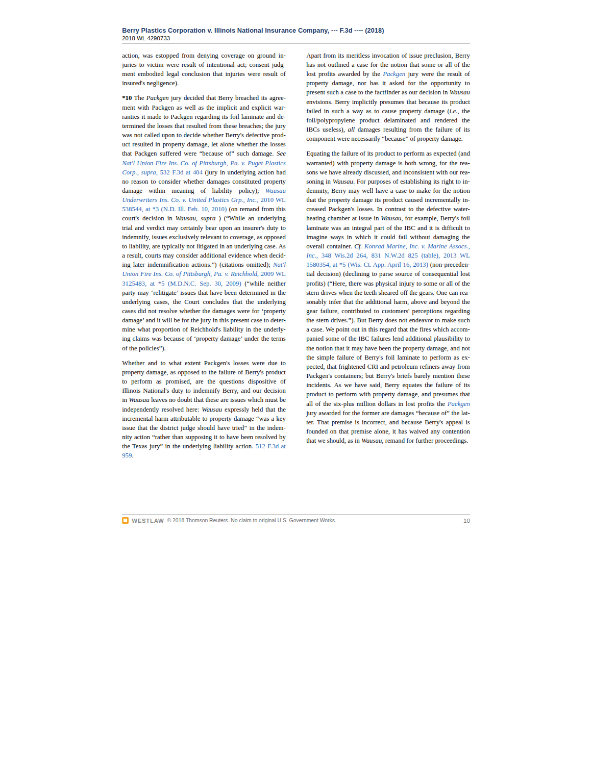Berry Plastics Corporation v. Illinois National Insurance Company, --- F.3d ---- (2018)
2018 WL 4290733
action, was estopped from denying coverage on ground injuries to victim were result of intentional act; consent judgment embodied legal conclusion that injuries were result of insured's negligence).
*10 The Packgen jury decided that Berry breached its agreement with Packgen as well as the implicit and explicit warranties it made to Packgen regarding its foil laminate and determined the losses that resulted from these breaches; the jury was not called upon to decide whether Berry's defective product resulted in property damage, let alone whether the losses that Packgen suffered were “because of” such damage. See Nat'l Union Fire Ins. Co. of Pittsburgh, Pa. v. Puget Plastics Corp., supra, 532 F.3d at 404 (jury in underlying action had no reason to consider whether damages constituted property damage within meaning of liability policy); Wausau Underwriters Ins. Co. v. United Plastics Grp., Inc., 2010 WL 538544, at *3 (N.D. Ill. Feb. 10, 2010) (on remand from this court's decision in Wausau, supra ) (“While an underlying trial and verdict may certainly bear upon an insurer's duty to indemnify, issues exclusively relevant to coverage, as opposed to liability, are typically not litigated in an underlying case. As a result, courts may consider additional evidence when deciding later indemnification actions.”) (citations omitted); Nat'l Union Fire Ins. Co. of Pittsburgh, Pa. v. Reichhold, 2009 WL 3125483, at *5 (M.D.N.C. Sep. 30, 2009) (“while neither party may ‘relitigate’ issues that have been determined in the underlying cases, the Court concludes that the underlying cases did not resolve whether the damages were for ‘property damage’ and it will be for the jury in this present case to determine what proportion of Reichhold's liability in the underlying claims was because of ‘property damage’ under the terms of the policies”).
Whether and to what extent Packgen's losses were due to property damage, as opposed to the failure of Berry's product to perform as promised, are the questions dispositive of Illinois National's duty to indemnify Berry, and our decision in Wausau leaves no doubt that these are issues which must be independently resolved here: Wausau expressly held that the incremental harm attributable to property damage “was a key issue that the district judge should have tried” in the indemnity action “rather than supposing it to have been resolved by the Texas jury” in the underlying liability action. 512 F.3d at 959.
Apart from its meritless invocation of issue preclusion, Berry has not outlined a case for the notion that some or all of the lost profits awarded by the Packgen jury were the result of property damage, nor has it asked for the opportunity to present such a case to the factfinder as our decision in Wausau envisions. Berry implicitly presumes that because its product failed in such a way as to cause property damage (i.e., the foil/polypropylene product delaminated and rendered the IBCs useless), all damages resulting from the failure of its component were necessarily “because” of property damage.
Equating the failure of its product to perform as expected (and warranted) with property damage is both wrong, for the reasons we have already discussed, and inconsistent with our reasoning in Wausau. For purposes of establishing its right to indemnity, Berry may well have a case to make for the notion that the property damage its product caused incrementally increased Packgen's losses. In contrast to the defective water-heating chamber at issue in Wausau, for example, Berry's foil laminate was an integral part of the IBC and it is difficult to imagine ways in which it could fail without damaging the overall container. Cf. Konrad Marine, Inc. v. Marine Assocs., Inc., 348 Wis.2d 264, 831 N.W.2d 825 (table), 2013 WL 1580354, at *5 (Wis. Ct. App. April 16, 2013) (non-precedential decision) (declining to parse source of consequential lost profits) (“Here, there was physical injury to some or all of the stern drives when the teeth sheared off the gears. One can reasonably infer that the additional harm, above and beyond the gear failure, contributed to customers' perceptions regarding the stern drives.”). But Berry does not endeavor to make such a case. We point out in this regard that the fires which accompanied some of the IBC failures lend additional plausibility to the notion that it may have been the property damage, and not the simple failure of Berry's foil laminate to perform as expected, that frightened CRI and petroleum refiners away from Packgen's containers; but Berry's briefs barely mention these incidents. As we have said, Berry equates the failure of its product to perform with property damage, and presumes that all of the six-plus million dollars in lost profits the Packgen jury awarded for the former are damages “because of” the latter. That premise is incorrect, and because Berry's appeal is founded on that premise alone, it has waived any contention that we should, as in Wausau, remand for further proceedings.
WESTLAW © 2018 Thomson Reuters. No claim to original U.S. Government Works.
10